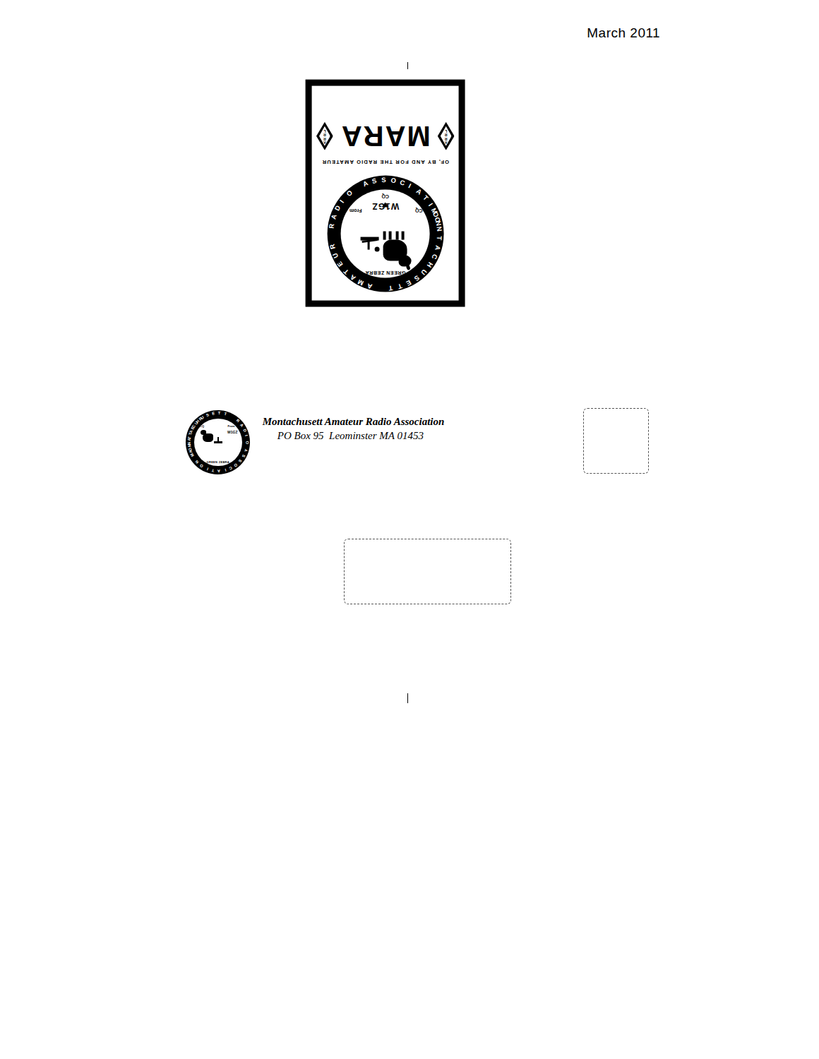March 2011
M O N T A C H U S E T T A M A T E U R R A D I O A S S O C I A T I O N
GREEN ZEBRA
CQ
From
W1GZ
CQ
OF, BY AND FOR THE RADIO AMATEUR
ARRL
MARA
ARRL
M O N T A C H U S E T T R A D I O A S S O C I A T I O N A M A T E U R
CQ
From
W1GZ
GREEN ZEBRA
Montachusett Amateur Radio Association
PO Box 95 Leominster MA 01453